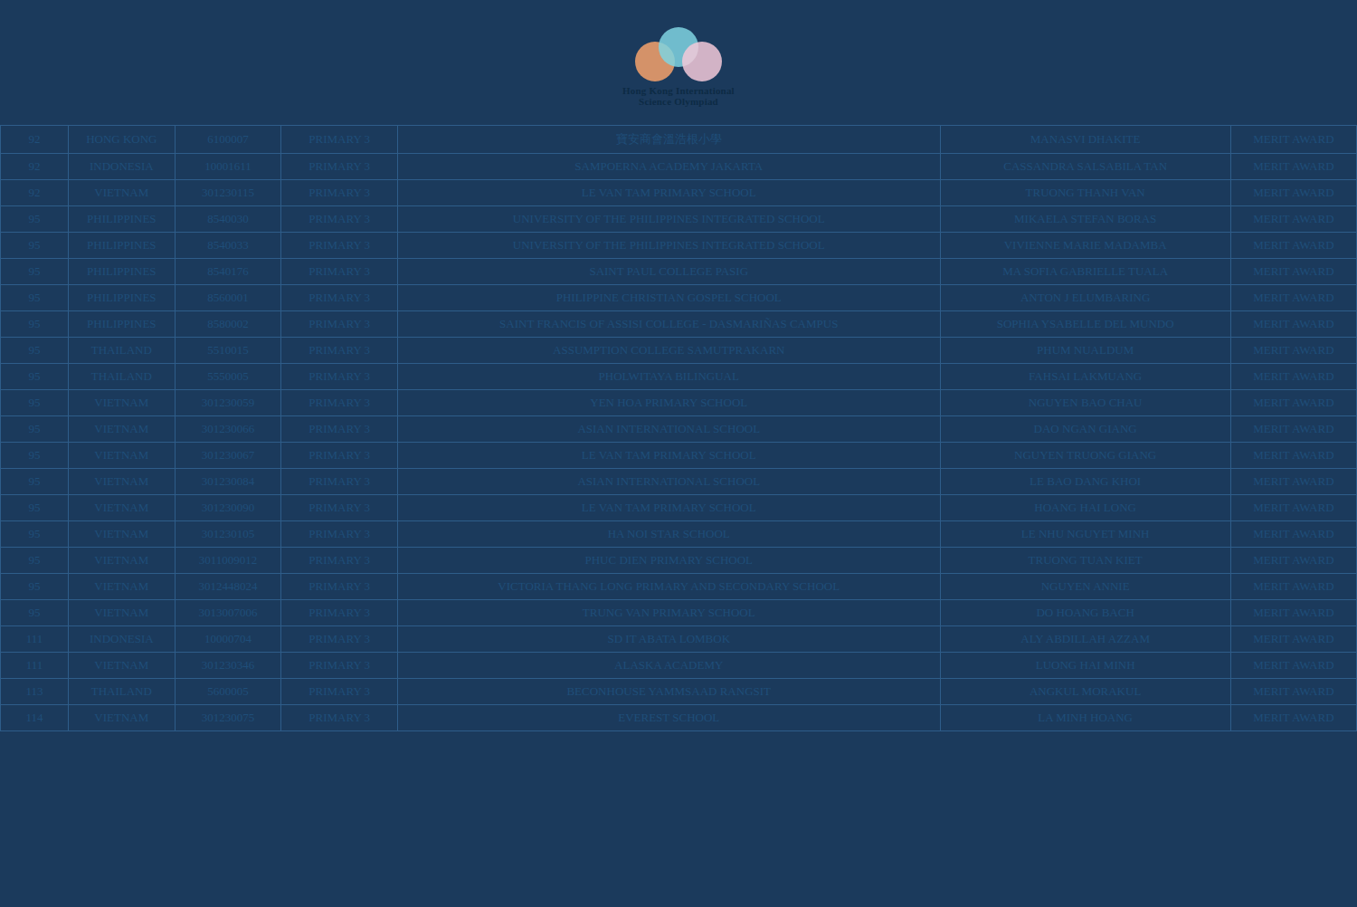Hong Kong International
Science Olympiad
| 92 | HONG KONG | 6100007 | PRIMARY 3 | 寶安商會溫浩根小學 | MANASVI DHAKITE | MERIT AWARD |
| 92 | INDONESIA | 10001611 | PRIMARY 3 | SAMPOERNA ACADEMY JAKARTA | CASSANDRA SALSABILA TAN | MERIT AWARD |
| 92 | VIETNAM | 301230115 | PRIMARY 3 | LE VAN TAM PRIMARY SCHOOL | TRUONG THANH VAN | MERIT AWARD |
| 95 | PHILIPPINES | 8540030 | PRIMARY 3 | UNIVERSITY OF THE PHILIPPINES INTEGRATED SCHOOL | MIKAELA STEFAN BORAS | MERIT AWARD |
| 95 | PHILIPPINES | 8540033 | PRIMARY 3 | UNIVERSITY OF THE PHILIPPINES INTEGRATED SCHOOL | VIVIENNE MARIE MADAMBA | MERIT AWARD |
| 95 | PHILIPPINES | 8540176 | PRIMARY 3 | SAINT PAUL COLLEGE PASIG | MA SOFIA GABRIELLE TUALA | MERIT AWARD |
| 95 | PHILIPPINES | 8560001 | PRIMARY 3 | PHILIPPINE CHRISTIAN GOSPEL SCHOOL | ANTON J ELUMBARING | MERIT AWARD |
| 95 | PHILIPPINES | 8580002 | PRIMARY 3 | SAINT FRANCIS OF ASSISI COLLEGE - DASMARIÑAS CAMPUS | SOPHIA YSABELLE DEL MUNDO | MERIT AWARD |
| 95 | THAILAND | 5510015 | PRIMARY 3 | ASSUMPTION COLLEGE SAMUTPRAKARN | PHUM NUALDUM | MERIT AWARD |
| 95 | THAILAND | 5550005 | PRIMARY 3 | PHOLWITAYA BILINGUAL | FAHSAI LAKMUANG | MERIT AWARD |
| 95 | VIETNAM | 301230059 | PRIMARY 3 | YEN HOA PRIMARY SCHOOL | NGUYEN BAO CHAU | MERIT AWARD |
| 95 | VIETNAM | 301230066 | PRIMARY 3 | ASIAN INTERNATIONAL SCHOOL | DAO NGAN GIANG | MERIT AWARD |
| 95 | VIETNAM | 301230067 | PRIMARY 3 | LE VAN TAM PRIMARY SCHOOL | NGUYEN TRUONG GIANG | MERIT AWARD |
| 95 | VIETNAM | 301230084 | PRIMARY 3 | ASIAN INTERNATIONAL SCHOOL | LE BAO DANG KHOI | MERIT AWARD |
| 95 | VIETNAM | 301230090 | PRIMARY 3 | LE VAN TAM PRIMARY SCHOOL | HOANG HAI LONG | MERIT AWARD |
| 95 | VIETNAM | 301230105 | PRIMARY 3 | HA NOI STAR SCHOOL | LE NHU NGUYET MINH | MERIT AWARD |
| 95 | VIETNAM | 3011009012 | PRIMARY 3 | PHUC DIEN PRIMARY SCHOOL | TRUONG TUAN KIET | MERIT AWARD |
| 95 | VIETNAM | 3012448024 | PRIMARY 3 | VICTORIA THANG LONG PRIMARY AND SECONDARY SCHOOL | NGUYEN ANNIE | MERIT AWARD |
| 95 | VIETNAM | 3013007006 | PRIMARY 3 | TRUNG VAN PRIMARY SCHOOL | DO HOANG BACH | MERIT AWARD |
| 111 | INDONESIA | 10000704 | PRIMARY 3 | SD IT ABATA LOMBOK | ALY ABDILLAH AZZAM | MERIT AWARD |
| 111 | VIETNAM | 301230346 | PRIMARY 3 | ALASKA ACADEMY | LUONG HAI MINH | MERIT AWARD |
| 113 | THAILAND | 5600005 | PRIMARY 3 | BECONHOUSE YAMMSAAD RANGSIT | ANGKUL MORAKUL | MERIT AWARD |
| 114 | VIETNAM | 301230075 | PRIMARY 3 | EVEREST SCHOOL | LA MINH HOANG | MERIT AWARD |